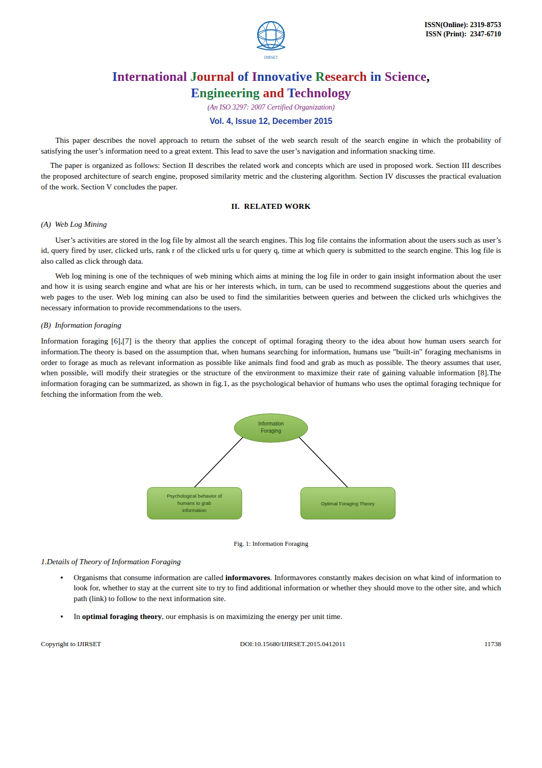ISSN(Online): 2319-8753
ISSN (Print): 2347-6710
IJIRSET
International Journal of Innovative Research in Science,
Engineering and Technology
(An ISO 3297: 2007 Certified Organization)
Vol. 4, Issue 12, December 2015
This paper describes the novel approach to return the subset of the web search result of the search engine in which the probability of satisfying the user’s information need to a great extent. This lead to save the user’s navigation and information snacking time.
The paper is organized as follows: Section II describes the related work and concepts which are used in proposed work. Section III describes the proposed architecture of search engine, proposed similarity metric and the clustering algorithm. Section IV discusses the practical evaluation of the work. Section V concludes the paper.
II. RELATED WORK
(A) Web Log Mining
User’s activities are stored in the log file by almost all the search engines. This log file contains the information about the users such as user’s id, query fired by user, clicked urls, rank r of the clicked urls u for query q, time at which query is submitted to the search engine. This log file is also called as click through data.
Web log mining is one of the techniques of web mining which aims at mining the log file in order to gain insight information about the user and how it is using search engine and what are his or her interests which, in turn, can be used to recommend suggestions about the queries and web pages to the user. Web log mining can also be used to find the similarities between queries and between the clicked urls whichgives the necessary information to provide recommendations to the users.
(B) Information foraging
Information foraging [6],[7] is the theory that applies the concept of optimal foraging theory to the idea about how human users search for information.The theory is based on the assumption that, when humans searching for information, humans use "built-in" foraging mechanisms in order to forage as much as relevant information as possible like animals find food and grab as much as possible. The theory assumes that user, when possible, will modify their strategies or the structure of the environment to maximize their rate of gaining valuable information [8].The information foraging can be summarized, as shown in fig.1, as the psychological behavior of humans who uses the optimal foraging technique for fetching the information from the web.
Information Foraging Psychological behavior of humans to grab information Optimal Foraging Theory
Fig. 1: Information Foraging
1.Details of Theory of Information Foraging
Organisms that consume information are called informavores. Informavores constantly makes decision on what kind of information to look for, whether to stay at the current site to try to find additional information or whether they should move to the other site, and which path (link) to follow to the next information site.
In optimal foraging theory, our emphasis is on maximizing the energy per unit time.
Copyright to IJIRSET
DOI:10.15680/IJIRSET.2015.0412011
11738